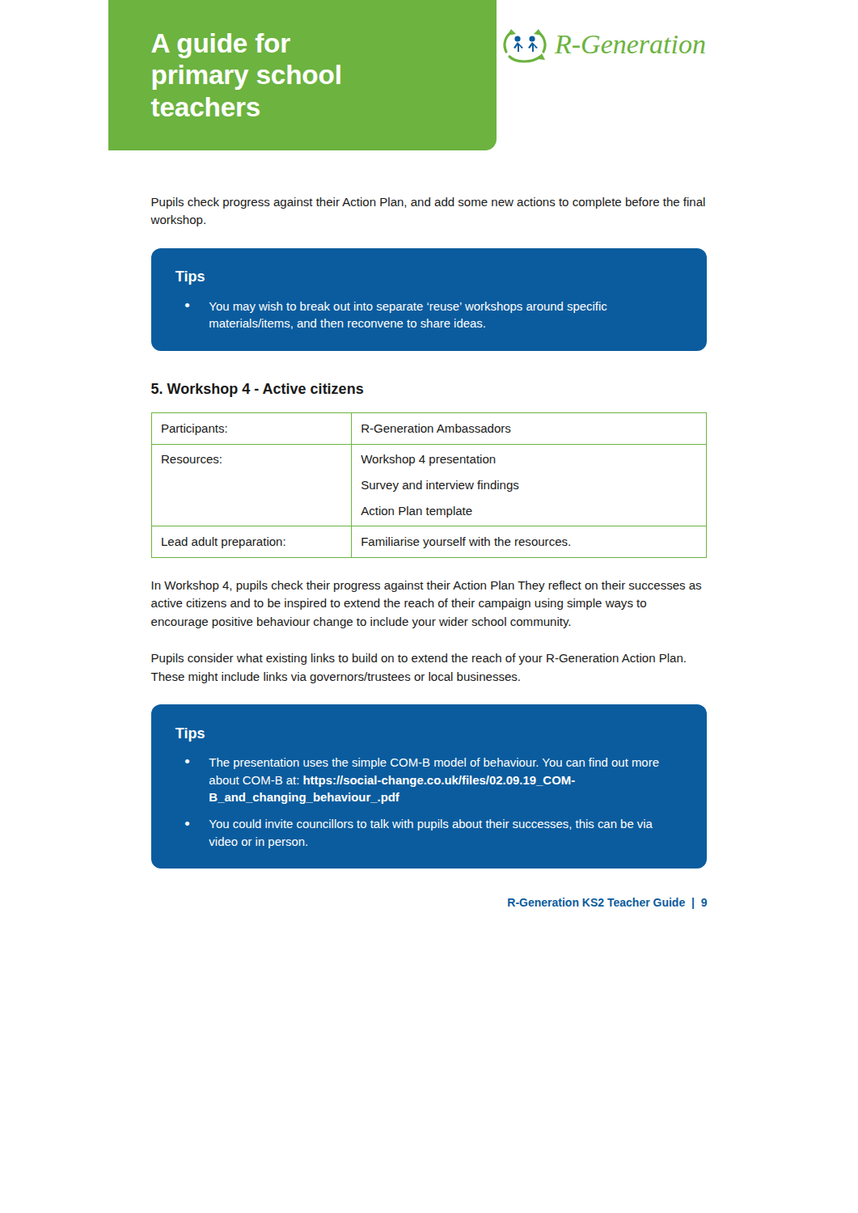A guide for
primary school teachers
R-Generation
Pupils check progress against their Action Plan, and add some new actions to complete before the final workshop.
Tips
You may wish to break out into separate ‘reuse’ workshops around specific materials/items, and then reconvene to share ideas.
5. Workshop 4 - Active citizens
| Participants: | R-Generation Ambassadors |
| Resources: | Workshop 4 presentation Survey and interview findings Action Plan template |
| Lead adult preparation: | Familiarise yourself with the resources. |
In Workshop 4, pupils check their progress against their Action Plan They reflect on their successes as active citizens and to be inspired to extend the reach of their campaign using simple ways to encourage positive behaviour change to include your wider school community.
Pupils consider what existing links to build on to extend the reach of your R-Generation Action Plan. These might include links via governors/trustees or local businesses.
Tips
The presentation uses the simple COM-B model of behaviour. You can find out more about COM-B at: https://social-change.co.uk/files/02.09.19_COM-B_and_changing_behaviour_.pdf
You could invite councillors to talk with pupils about their successes, this can be via video or in person.
R-Generation KS2 Teacher Guide | 9